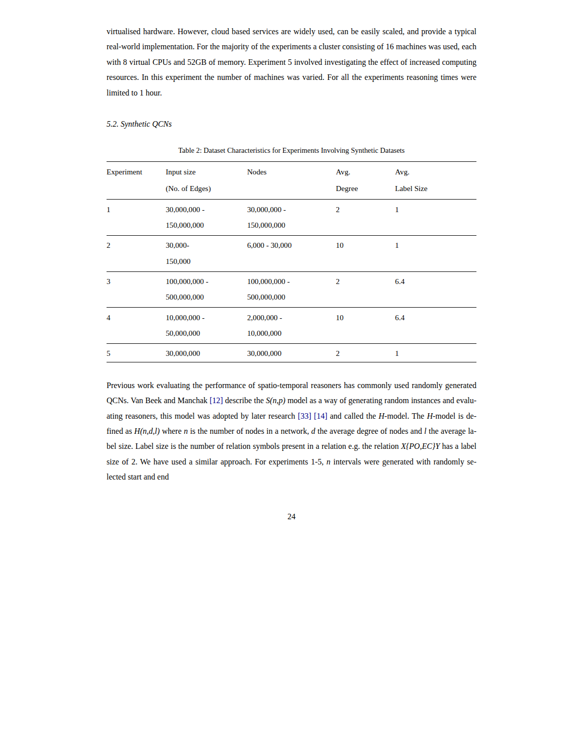virtualised hardware. However, cloud based services are widely used, can be easily scaled, and provide a typical real-world implementation. For the majority of the experiments a cluster consisting of 16 machines was used, each with 8 virtual CPUs and 52GB of memory. Experiment 5 involved investigating the effect of increased computing resources. In this experiment the number of machines was varied. For all the experiments reasoning times were limited to 1 hour.
5.2. Synthetic QCNs
Table 2: Dataset Characteristics for Experiments Involving Synthetic Datasets
| Experiment | Input size | Nodes | Avg. | Avg. |
| --- | --- | --- | --- | --- |
| | (No. of Edges) | | Degree | Label Size |
| 1 | 30,000,000 - | 30,000,000 - | 2 | 1 |
| | 150,000,000 | 150,000,000 | | |
| 2 | 30,000- | 6,000 - 30,000 | 10 | 1 |
| | 150,000 | | | |
| 3 | 100,000,000 - | 100,000,000 - | 2 | 6.4 |
| | 500,000,000 | 500,000,000 | | |
| 4 | 10,000,000 - | 2,000,000 - | 10 | 6.4 |
| | 50,000,000 | 10,000,000 | | |
| 5 | 30,000,000 | 30,000,000 | 2 | 1 |
Previous work evaluating the performance of spatio-temporal reasoners has commonly used randomly generated QCNs. Van Beek and Manchak [12] describe the S(n,p) model as a way of generating random instances and evaluating reasoners, this model was adopted by later research [33] [14] and called the H-model. The H-model is defined as H(n,d,l) where n is the number of nodes in a network, d the average degree of nodes and l the average label size. Label size is the number of relation symbols present in a relation e.g. the relation X{PO,EC}Y has a label size of 2. We have used a similar approach. For experiments 1-5, n intervals were generated with randomly selected start and end
24